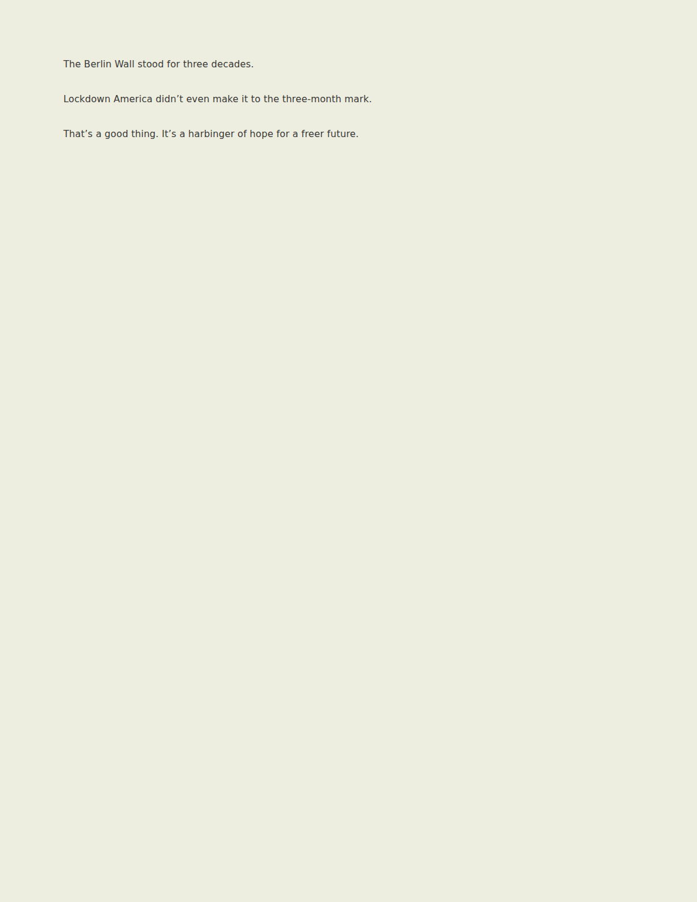The Berlin Wall stood for three decades.
Lockdown America didn’t even make it to the three-month mark.
That’s a good thing. It’s a harbinger of hope for a freer future.